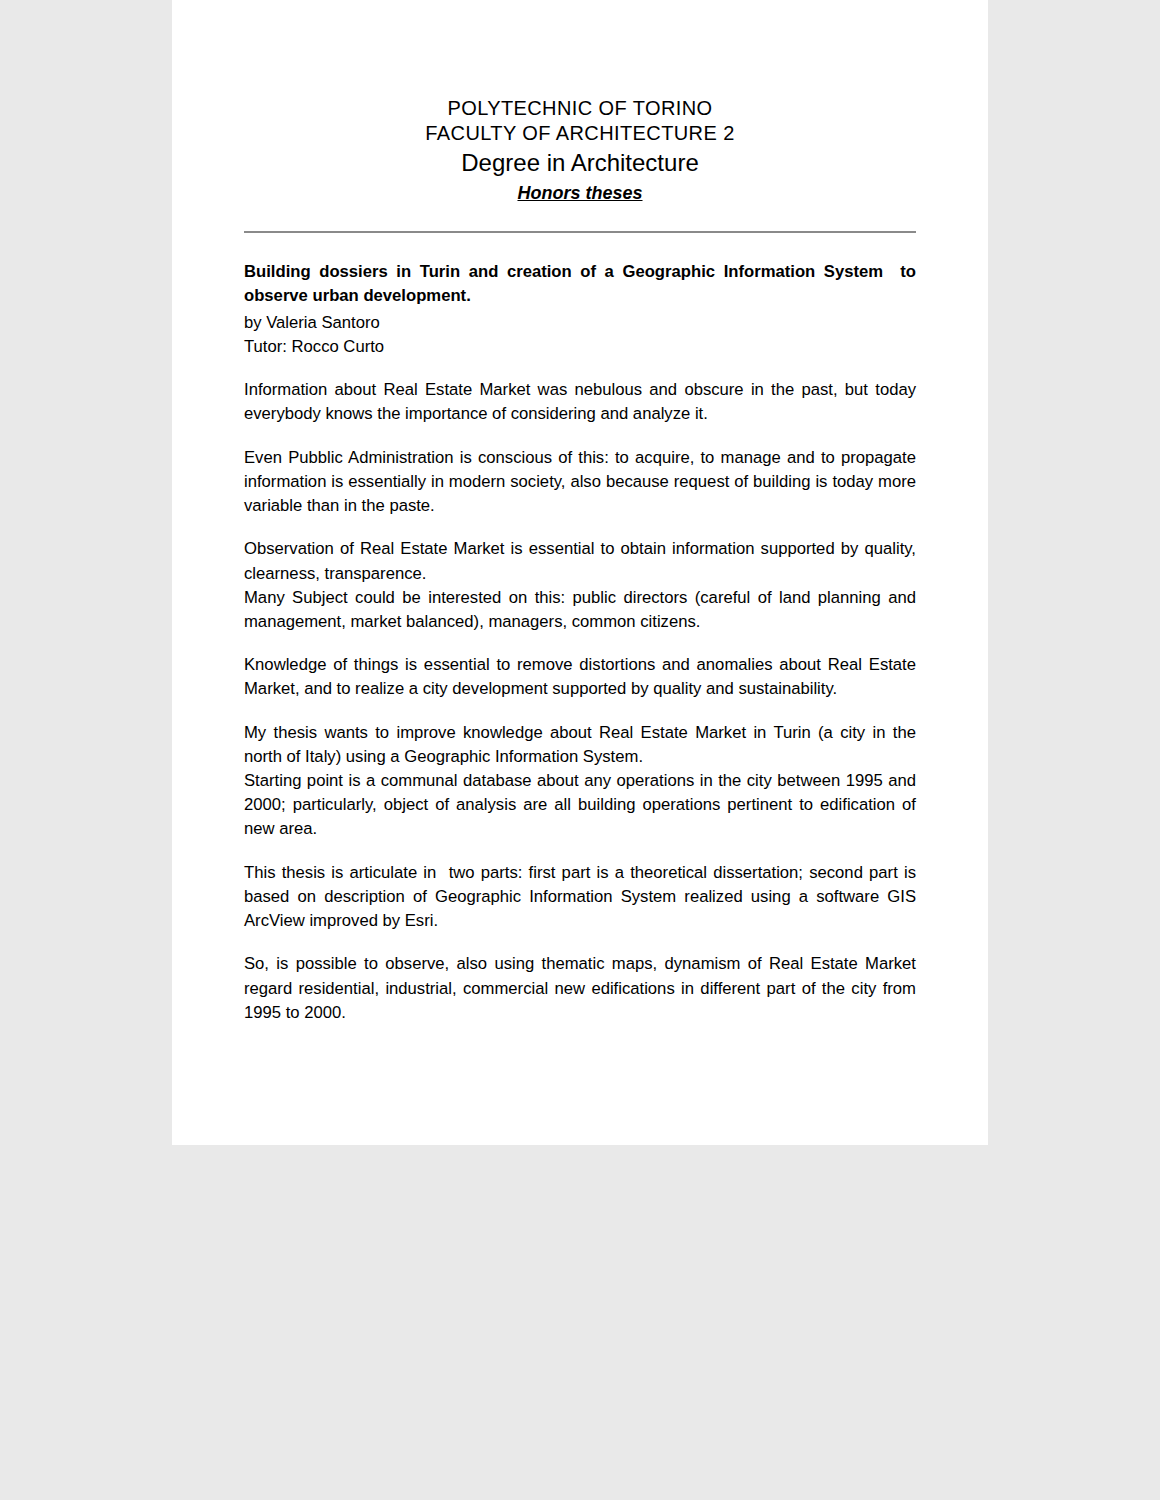POLYTECHNIC OF TORINO
FACULTY OF ARCHITECTURE 2
Degree in Architecture
Honors theses
Building dossiers in Turin and creation of a Geographic Information System to observe urban development.
by Valeria Santoro
Tutor: Rocco Curto
Information about Real Estate Market was nebulous and obscure in the past, but today everybody knows the importance of considering and analyze it.
Even Pubblic Administration is conscious of this: to acquire, to manage and to propagate information is essentially in modern society, also because request of building is today more variable than in the paste.
Observation of Real Estate Market is essential to obtain information supported by quality, clearness, transparence.
Many Subject could be interested on this: public directors (careful of land planning and management, market balanced), managers, common citizens.
Knowledge of things is essential to remove distortions and anomalies about Real Estate Market, and to realize a city development supported by quality and sustainability.
My thesis wants to improve knowledge about Real Estate Market in Turin (a city in the north of Italy) using a Geographic Information System.
Starting point is a communal database about any operations in the city between 1995 and 2000; particularly, object of analysis are all building operations pertinent to edification of new area.
This thesis is articulate in two parts: first part is a theoretical dissertation; second part is based on description of Geographic Information System realized using a software GIS ArcView improved by Esri.
So, is possible to observe, also using thematic maps, dynamism of Real Estate Market regard residential, industrial, commercial new edifications in different part of the city from 1995 to 2000.